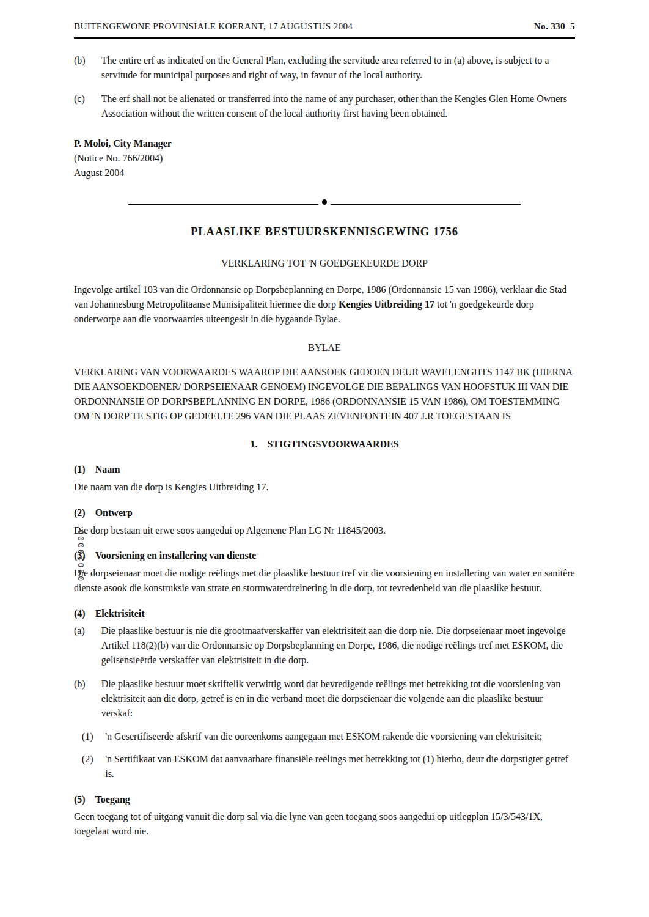02020000
Buitengewone Provinsiale Koerant, 17 Augustus 2004 No. 330 5
(b) The entire erf as indicated on the General Plan, excluding the servitude area referred to in (a) above, is subject to a servitude for municipal purposes and right of way, in favour of the local authority.
(c) The erf shall not be alienated or transferred into the name of any purchaser, other than the Kengies Glen Home Owners Association without the written consent of the local authority first having been obtained.
P. Moloi, City Manager
(Notice No. 766/2004)
August 2004
PLAASLIKE BESTUURSKENNISGEWING 1756
VERKLARING TOT 'N GOEDGEKEURDE DORP
Ingevolge artikel 103 van die Ordonnansie op Dorpsbeplanning en Dorpe, 1986 (Ordonnansie 15 van 1986), verklaar die Stad van Johannesburg Metropolitaanse Munisipaliteit hiermee die dorp Kengies Uitbreiding 17 tot 'n goedgekeurde dorp onderworpe aan die voorwaardes uiteengesit in die bygaande Bylae.
BYLAE
VERKLARING VAN VOORWAARDES WAAROP DIE AANSOEK GEDOEN DEUR WAVELENGHTS 1147 BK (HIERNA DIE AANSOEKDOENER/ DORPSEIENAAR GENOEM) INGEVOLGE DIE BEPALINGS VAN HOOFSTUK III VAN DIE ORDONNANSIE OP DORPSBEPLANNING EN DORPE, 1986 (ORDONNANSIE 15 VAN 1986), OM TOESTEMMING OM 'N DORP TE STIG OP GEDEELTE 296 VAN DIE PLAAS ZEVENFONTEIN 407 J.R TOEGESTAAN IS
1. STIGTINGSVOORWAARDES
(1) Naam
Die naam van die dorp is Kengies Uitbreiding 17.
(2) Ontwerp
Die dorp bestaan uit erwe soos aangedui op Algemene Plan LG Nr 11845/2003.
(3) Voorsiening en installering van dienste
Die dorpseienaar moet die nodige reëlings met die plaaslike bestuur tref vir die voorsiening en installering van water en sanitêre dienste asook die konstruksie van strate en stormwaterdreinering in die dorp, tot tevredenheid van die plaaslike bestuur.
(4) Elektrisiteit
(a) Die plaaslike bestuur is nie die grootmaatverskaffer van elektrisiteit aan die dorp nie. Die dorpseienaar moet ingevolge Artikel 118(2)(b) van die Ordonnansie op Dorpsbeplanning en Dorpe, 1986, die nodige reëlings tref met ESKOM, die gelisensieërde verskaffer van elektrisiteit in die dorp.
(b) Die plaaslike bestuur moet skriftelik verwittig word dat bevredigende reëlings met betrekking tot die voorsiening van elektrisiteit aan die dorp, getref is en in die verband moet die dorpseienaar die volgende aan die plaaslike bestuur verskaf:
(1)'n Gesertifiseerde afskrif van die ooreenkoms aangegaan met ESKOM rakende die voorsiening van elektrisiteit;
(2)'n Sertifikaat van ESKOM dat aanvaarbare finansiële reëlings met betrekking tot (1) hierbo, deur die dorpstigter getref is.
(5) Toegang
Geen toegang tot of uitgang vanuit die dorp sal via die lyne van geen toegang soos aangedui op uitlegplan 15/3/543/1X, toegelaat word nie.